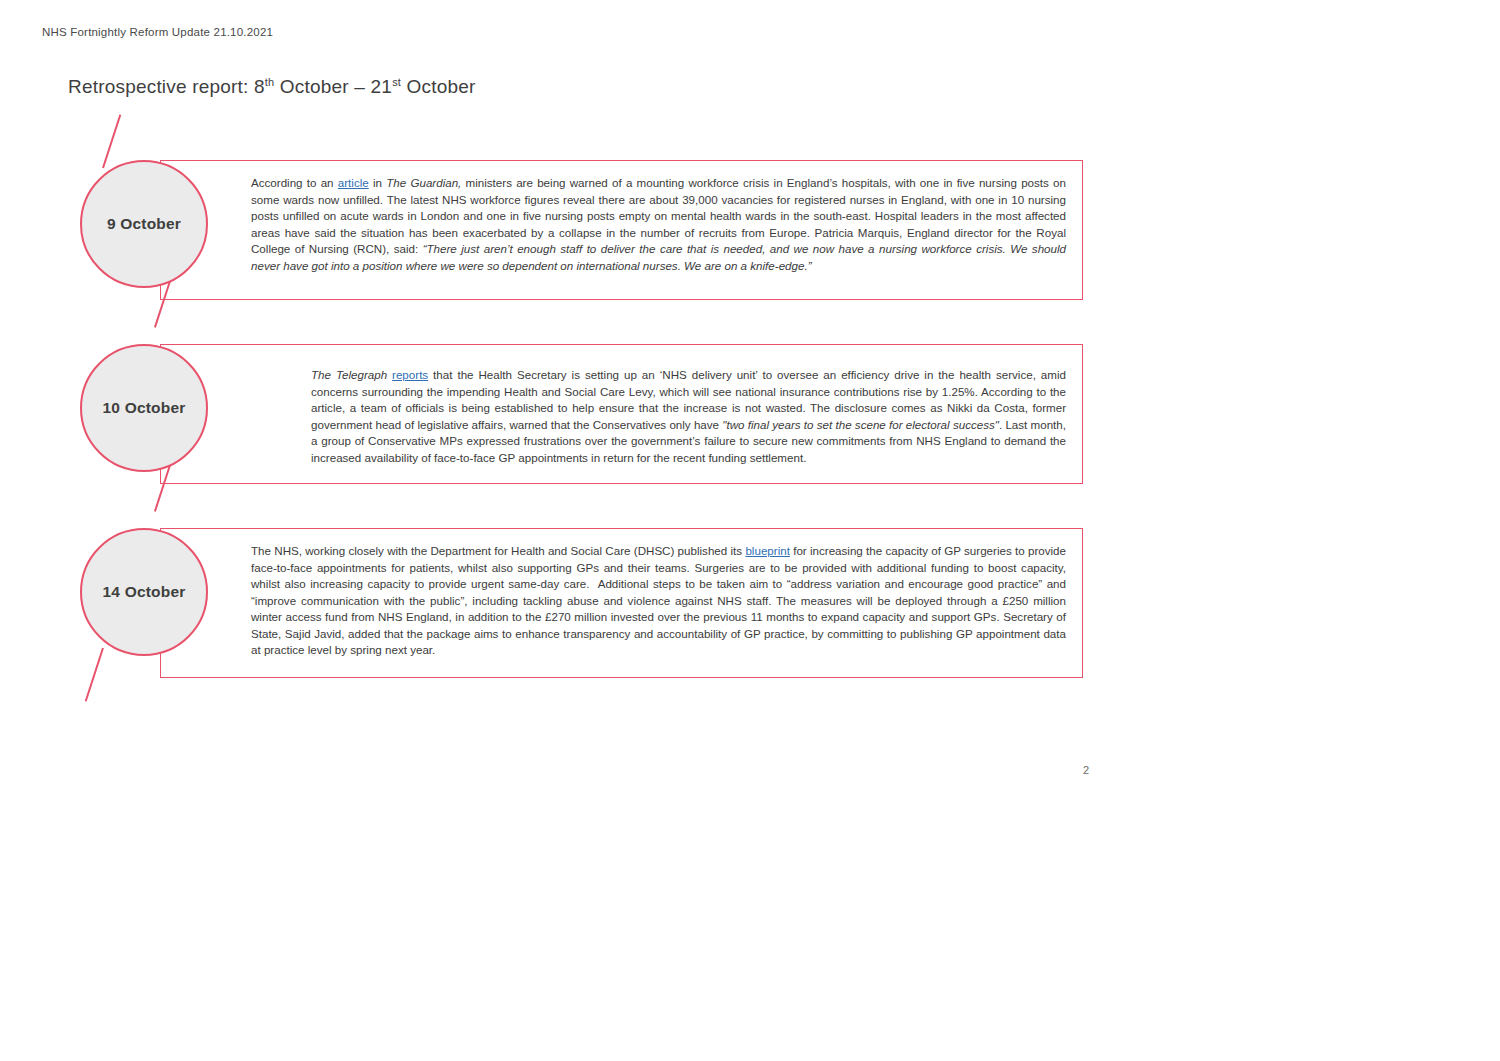NHS Fortnightly Reform Update 21.10.2021
Retrospective report: 8th October – 21st October
9 October
According to an article in The Guardian, ministers are being warned of a mounting workforce crisis in England’s hospitals, with one in five nursing posts on some wards now unfilled. The latest NHS workforce figures reveal there are about 39,000 vacancies for registered nurses in England, with one in 10 nursing posts unfilled on acute wards in London and one in five nursing posts empty on mental health wards in the south-east. Hospital leaders in the most affected areas have said the situation has been exacerbated by a collapse in the number of recruits from Europe. Patricia Marquis, England director for the Royal College of Nursing (RCN), said: “There just aren’t enough staff to deliver the care that is needed, and we now have a nursing workforce crisis. We should never have got into a position where we were so dependent on international nurses. We are on a knife-edge.”
10 October
The Telegraph reports that the Health Secretary is setting up an ‘NHS delivery unit’ to oversee an efficiency drive in the health service, amid concerns surrounding the impending Health and Social Care Levy, which will see national insurance contributions rise by 1.25%. According to the article, a team of officials is being established to help ensure that the increase is not wasted. The disclosure comes as Nikki da Costa, former government head of legislative affairs, warned that the Conservatives only have "two final years to set the scene for electoral success". Last month, a group of Conservative MPs expressed frustrations over the government’s failure to secure new commitments from NHS England to demand the increased availability of face-to-face GP appointments in return for the recent funding settlement.
14 October
The NHS, working closely with the Department for Health and Social Care (DHSC) published its blueprint for increasing the capacity of GP surgeries to provide face-to-face appointments for patients, whilst also supporting GPs and their teams. Surgeries are to be provided with additional funding to boost capacity, whilst also increasing capacity to provide urgent same-day care. Additional steps to be taken aim to “address variation and encourage good practice” and “improve communication with the public”, including tackling abuse and violence against NHS staff. The measures will be deployed through a £250 million winter access fund from NHS England, in addition to the £270 million invested over the previous 11 months to expand capacity and support GPs. Secretary of State, Sajid Javid, added that the package aims to enhance transparency and accountability of GP practice, by committing to publishing GP appointment data at practice level by spring next year.
2